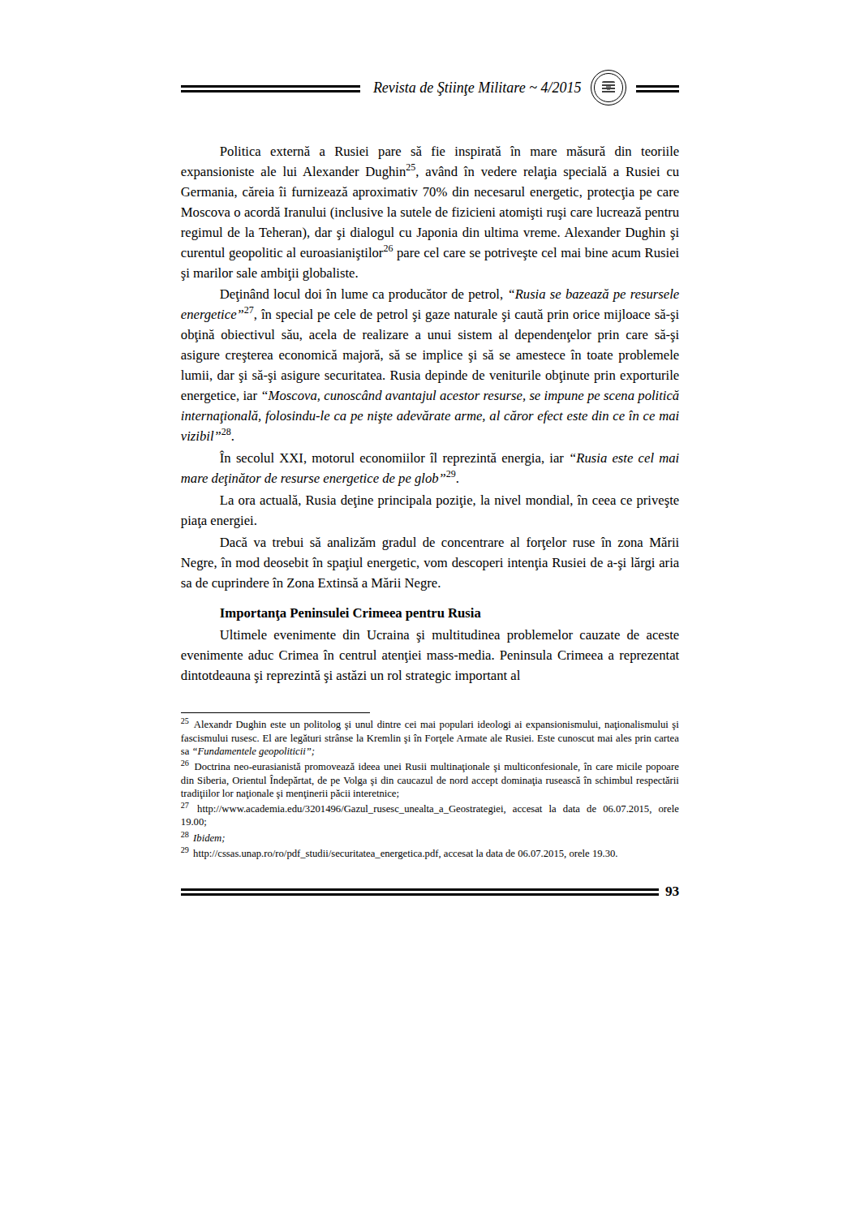Revista de Ştiinţe Militare ~ 4/2015
Politica externă a Rusiei pare să fie inspirată în mare măsură din teoriile expansioniste ale lui Alexander Dughin25, având în vedere relaţia specială a Rusiei cu Germania, căreia îi furnizează aproximativ 70% din necesarul energetic, protecţia pe care Moscova o acordă Iranului (inclusive la sutele de fizicieni atomişti ruşi care lucrează pentru regimul de la Teheran), dar şi dialogul cu Japonia din ultima vreme. Alexander Dughin şi curentul geopolitic al euroasianiştilor26 pare cel care se potriveşte cel mai bine acum Rusiei şi marilor sale ambiţii globaliste.
Deţinând locul doi în lume ca producător de petrol, “Rusia se bazează pe resursele energetice”27, în special pe cele de petrol şi gaze naturale şi caută prin orice mijloace să-şi obţină obiectivul său, acela de realizare a unui sistem al dependenţelor prin care să-şi asigure creşterea economică majoră, să se implice şi să se amestece în toate problemele lumii, dar şi să-şi asigure securitatea. Rusia depinde de veniturile obţinute prin exporturile energetice, iar “Moscova, cunoscând avantajul acestor resurse, se impune pe scena politică internaţională, folosindu-le ca pe nişte adevărate arme, al căror efect este din ce în ce mai vizibil”28.
În secolul XXI, motorul economiilor îl reprezintă energia, iar “Rusia este cel mai mare deţinător de resurse energetice de pe glob”29.
La ora actuală, Rusia deţine principala poziţie, la nivel mondial, în ceea ce priveşte piaţa energiei.
Dacă va trebui să analizăm gradul de concentrare al forţelor ruse în zona Mării Negre, în mod deosebit în spaţiul energetic, vom descoperi intenţia Rusiei de a-şi lărgi aria sa de cuprindere în Zona Extinsă a Mării Negre.
Importanţa Peninsulei Crimeea pentru Rusia
Ultimele evenimente din Ucraina şi multitudinea problemelor cauzate de aceste evenimente aduc Crimea în centrul atenţiei mass-media. Peninsula Crimeea a reprezentat dintotdeauna şi reprezintă şi astăzi un rol strategic important al
25 Alexandr Dughin este un politolog şi unul dintre cei mai populari ideologi ai expansionismului, naţionalismului şi fascismului rusesc. El are legături strânse la Kremlin şi în Forţele Armate ale Rusiei. Este cunoscut mai ales prin cartea sa “Fundamentele geopoliticii”;
26 Doctrina neo-eurasianistă promovează ideea unei Rusii multinaţionale şi multiconfesionale, în care micile popoare din Siberia, Orientul Îndepărtat, de pe Volga şi din caucazul de nord accept dominaţia rusească în schimbul respectării tradiţiilor lor naţionale şi menţinerii păcii interetnice;
27 http://www.academia.edu/3201496/Gazul_rusesc_unealta_a_Geostrategiei, accesat la data de 06.07.2015, orele 19.00;
28 Ibidem;
29 http://cssas.unap.ro/ro/pdf_studii/securitatea_energetica.pdf, accesat la data de 06.07.2015, orele 19.30.
93